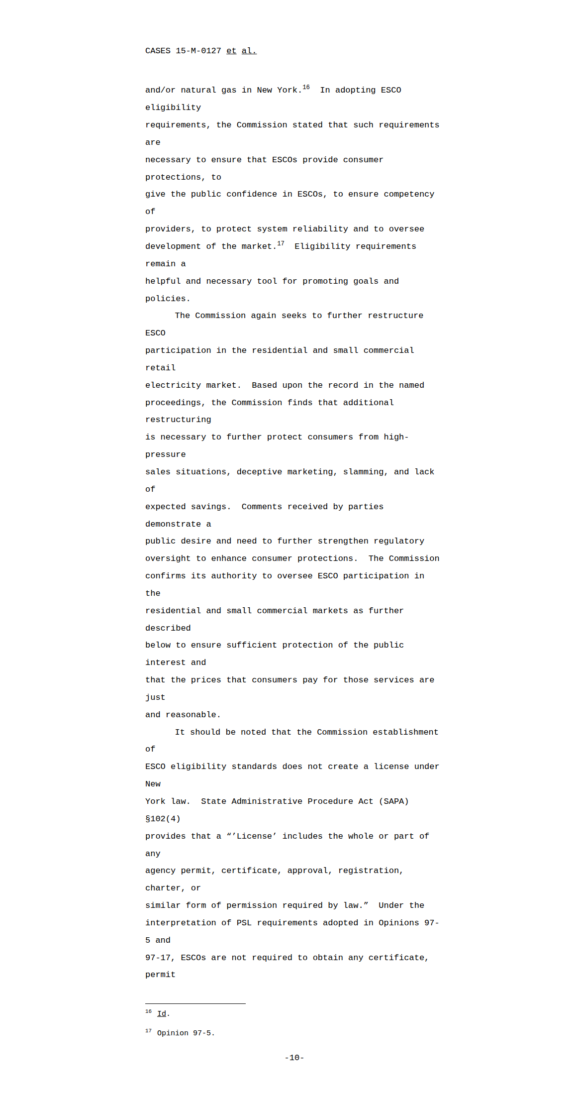CASES 15-M-0127 et al.
and/or natural gas in New York.16 In adopting ESCO eligibility
requirements, the Commission stated that such requirements are
necessary to ensure that ESCOs provide consumer protections, to
give the public confidence in ESCOs, to ensure competency of
providers, to protect system reliability and to oversee
development of the market.17 Eligibility requirements remain a
helpful and necessary tool for promoting goals and policies.
The Commission again seeks to further restructure ESCO
participation in the residential and small commercial retail
electricity market. Based upon the record in the named
proceedings, the Commission finds that additional restructuring
is necessary to further protect consumers from high-pressure
sales situations, deceptive marketing, slamming, and lack of
expected savings. Comments received by parties demonstrate a
public desire and need to further strengthen regulatory
oversight to enhance consumer protections. The Commission
confirms its authority to oversee ESCO participation in the
residential and small commercial markets as further described
below to ensure sufficient protection of the public interest and
that the prices that consumers pay for those services are just
and reasonable.
It should be noted that the Commission establishment of
ESCO eligibility standards does not create a license under New
York law. State Administrative Procedure Act (SAPA) §102(4)
provides that a “’License’ includes the whole or part of any
agency permit, certificate, approval, registration, charter, or
similar form of permission required by law.” Under the
interpretation of PSL requirements adopted in Opinions 97-5 and
97-17, ESCOs are not required to obtain any certificate, permit
16 Id.
17 Opinion 97-5.
-10-